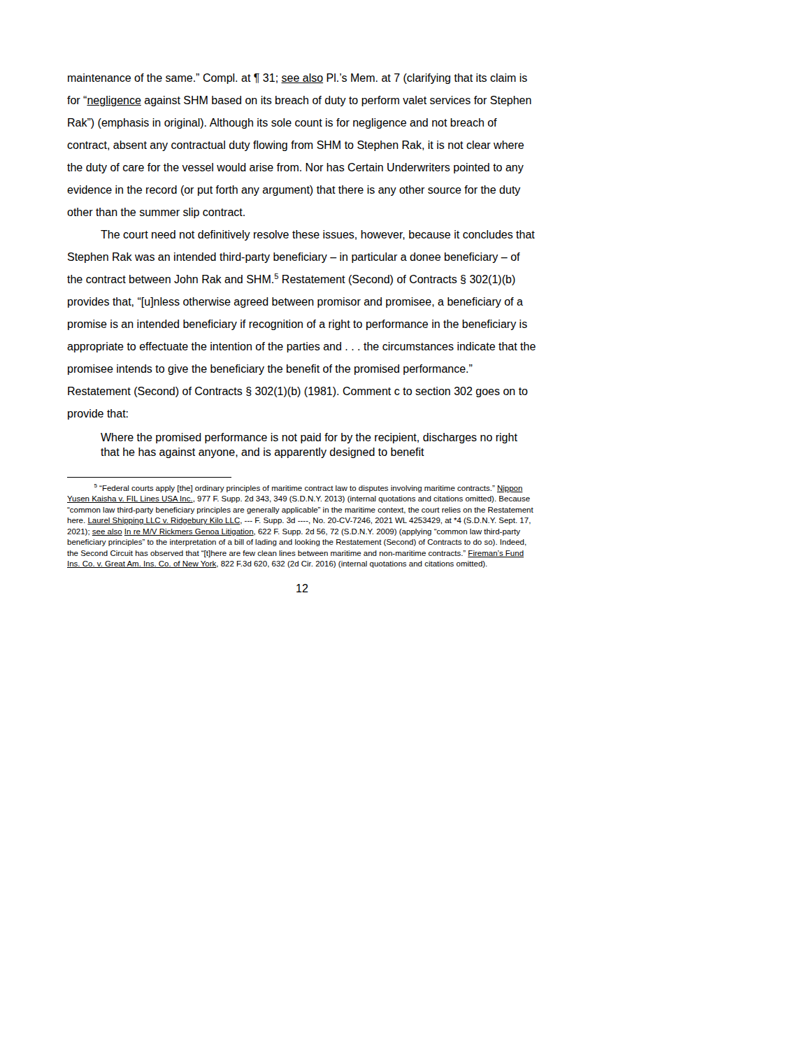maintenance of the same.” Compl. at ¶ 31; see also Pl.’s Mem. at 7 (clarifying that its claim is for “negligence against SHM based on its breach of duty to perform valet services for Stephen Rak”) (emphasis in original). Although its sole count is for negligence and not breach of contract, absent any contractual duty flowing from SHM to Stephen Rak, it is not clear where the duty of care for the vessel would arise from. Nor has Certain Underwriters pointed to any evidence in the record (or put forth any argument) that there is any other source for the duty other than the summer slip contract.
The court need not definitively resolve these issues, however, because it concludes that Stephen Rak was an intended third-party beneficiary – in particular a donee beneficiary – of the contract between John Rak and SHM.5 Restatement (Second) of Contracts § 302(1)(b) provides that, “[u]nless otherwise agreed between promisor and promisee, a beneficiary of a promise is an intended beneficiary if recognition of a right to performance in the beneficiary is appropriate to effectuate the intention of the parties and . . . the circumstances indicate that the promisee intends to give the beneficiary the benefit of the promised performance.” Restatement (Second) of Contracts § 302(1)(b) (1981). Comment c to section 302 goes on to provide that:
Where the promised performance is not paid for by the recipient, discharges no right that he has against anyone, and is apparently designed to benefit
5 “Federal courts apply [the] ordinary principles of maritime contract law to disputes involving maritime contracts.” Nippon Yusen Kaisha v. FIL Lines USA Inc., 977 F. Supp. 2d 343, 349 (S.D.N.Y. 2013) (internal quotations and citations omitted). Because “common law third-party beneficiary principles are generally applicable” in the maritime context, the court relies on the Restatement here. Laurel Shipping LLC v. Ridgebury Kilo LLC, --- F. Supp. 3d ----, No. 20-CV-7246, 2021 WL 4253429, at *4 (S.D.N.Y. Sept. 17, 2021); see also In re M/V Rickmers Genoa Litigation, 622 F. Supp. 2d 56, 72 (S.D.N.Y. 2009) (applying “common law third-party beneficiary principles” to the interpretation of a bill of lading and looking the Restatement (Second) of Contracts to do so). Indeed, the Second Circuit has observed that “[t]here are few clean lines between maritime and non-maritime contracts.” Fireman’s Fund Ins. Co. v. Great Am. Ins. Co. of New York, 822 F.3d 620, 632 (2d Cir. 2016) (internal quotations and citations omitted).
12